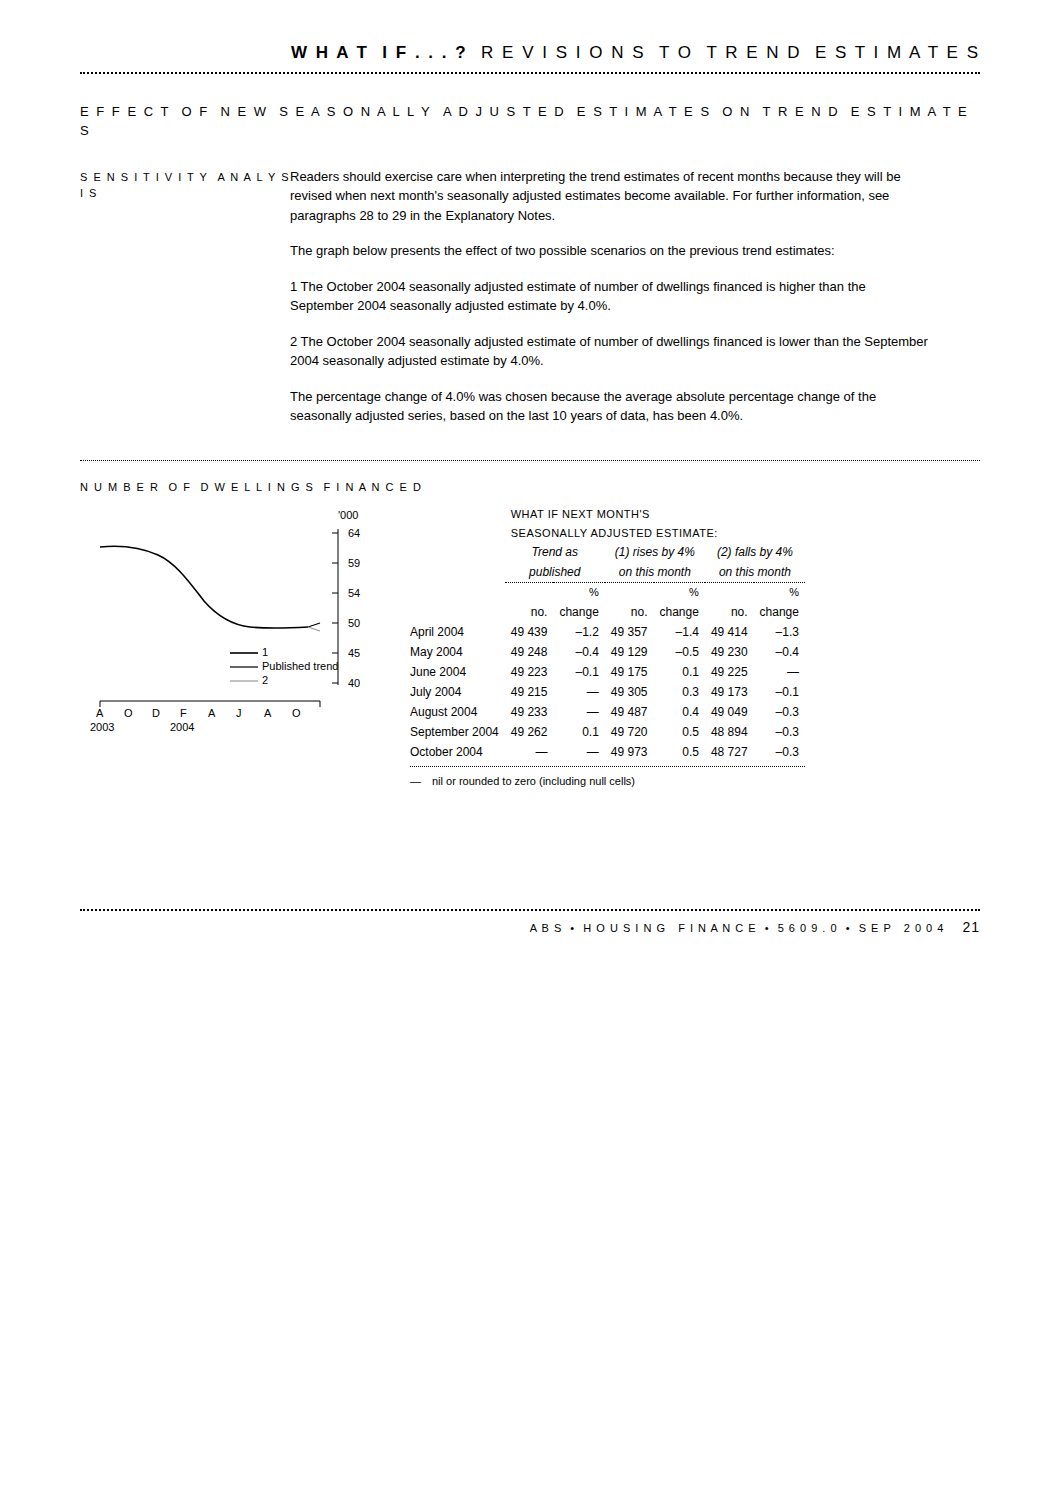W H A T I F . . . ? R E V I S I O N S T O T R E N D E S T I M A T E S
E F F E C T O F N E W S E A S O N A L L Y A D J U S T E D E S T I M A T E S O N T R E N D E S T I M A T E S
S E N S I T I V I T Y A N A L Y S I S
Readers should exercise care when interpreting the trend estimates of recent months because they will be revised when next month's seasonally adjusted estimates become available. For further information, see paragraphs 28 to 29 in the Explanatory Notes.
The graph below presents the effect of two possible scenarios on the previous trend estimates:
1 The October 2004 seasonally adjusted estimate of number of dwellings financed is higher than the September 2004 seasonally adjusted estimate by 4.0%.
2 The October 2004 seasonally adjusted estimate of number of dwellings financed is lower than the September 2004 seasonally adjusted estimate by 4.0%.
The percentage change of 4.0% was chosen because the average absolute percentage change of the seasonally adjusted series, based on the last 10 years of data, has been 4.0%.
N U M B E R O F D W E L L I N G S F I N A N C E D
'000 64 59 54 50 45 40 1 Published trend 2 A O D F A J A O 2003 2004
| | WHAT IF NEXT MONTH'S |
| --- | --- |
| | SEASONALLY ADJUSTED ESTIMATE: |
| | Trend as | (1) rises by 4% | (2) falls by 4% |
| | published | on this month | on this month |
| | | % | | % | | % |
| | no. | change | no. | change | no. | change |
| April 2004 | 49 439 | –1.2 | 49 357 | –1.4 | 49 414 | –1.3 |
| May 2004 | 49 248 | –0.4 | 49 129 | –0.5 | 49 230 | –0.4 |
| June 2004 | 49 223 | –0.1 | 49 175 | 0.1 | 49 225 | — |
| July 2004 | 49 215 | — | 49 305 | 0.3 | 49 173 | –0.1 |
| August 2004 | 49 233 | — | 49 487 | 0.4 | 49 049 | –0.3 |
| September 2004 | 49 262 | 0.1 | 49 720 | 0.5 | 48 894 | –0.3 |
| October 2004 | — | — | 49 973 | 0.5 | 48 727 | –0.3 |
—nil or rounded to zero (including null cells)
A B S • H O U S I N G F I N A N C E • 5 6 0 9 . 0 • S E P 2 0 0 4 21